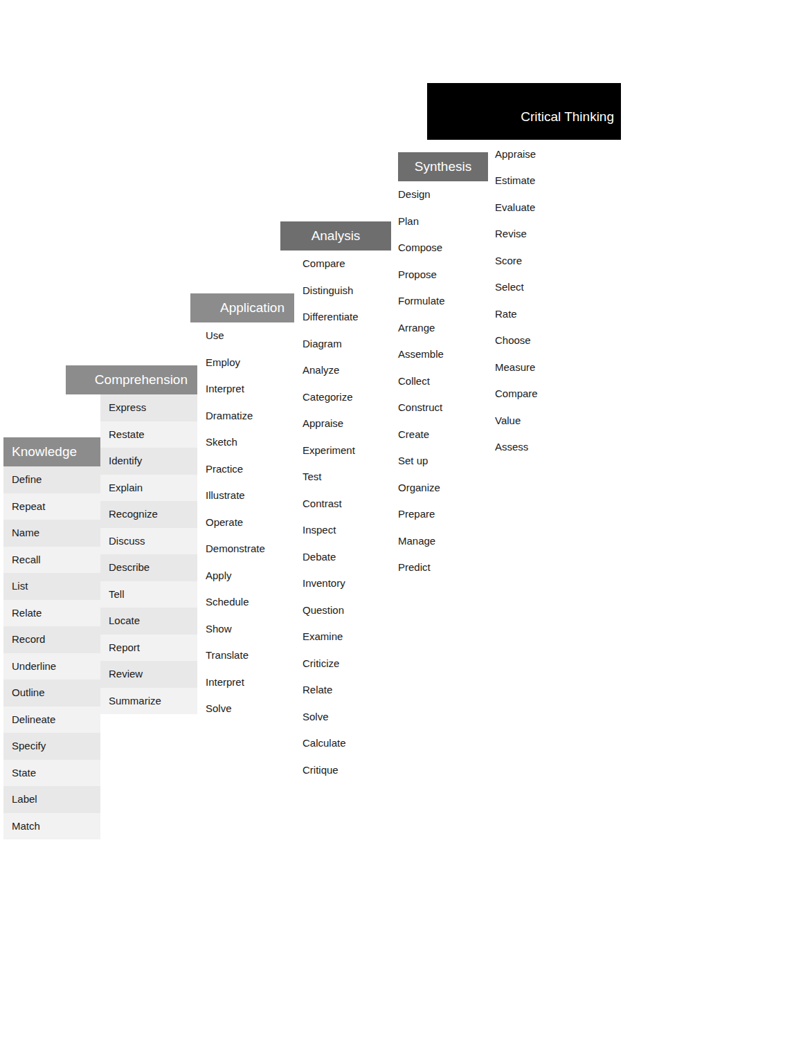Critical Thinking
Knowledge
Define
Repeat
Name
Recall
List
Relate
Record
Underline
Outline
Delineate
Specify
State
Label
Match
Comprehension
Express
Restate
Identify
Explain
Recognize
Discuss
Describe
Tell
Locate
Report
Review
Summarize
Application
Use
Employ
Interpret
Dramatize
Sketch
Practice
Illustrate
Operate
Demonstrate
Apply
Schedule
Show
Translate
Interpret
Solve
Analysis
Compare
Distinguish
Differentiate
Diagram
Analyze
Categorize
Appraise
Experiment
Test
Contrast
Inspect
Debate
Inventory
Question
Examine
Criticize
Relate
Solve
Calculate
Critique
Synthesis
Design
Plan
Compose
Propose
Formulate
Arrange
Assemble
Collect
Construct
Create
Set up
Organize
Prepare
Manage
Predict
Evaluation
Judge
Appraise
Estimate
Evaluate
Revise
Score
Select
Rate
Choose
Measure
Compare
Value
Assess